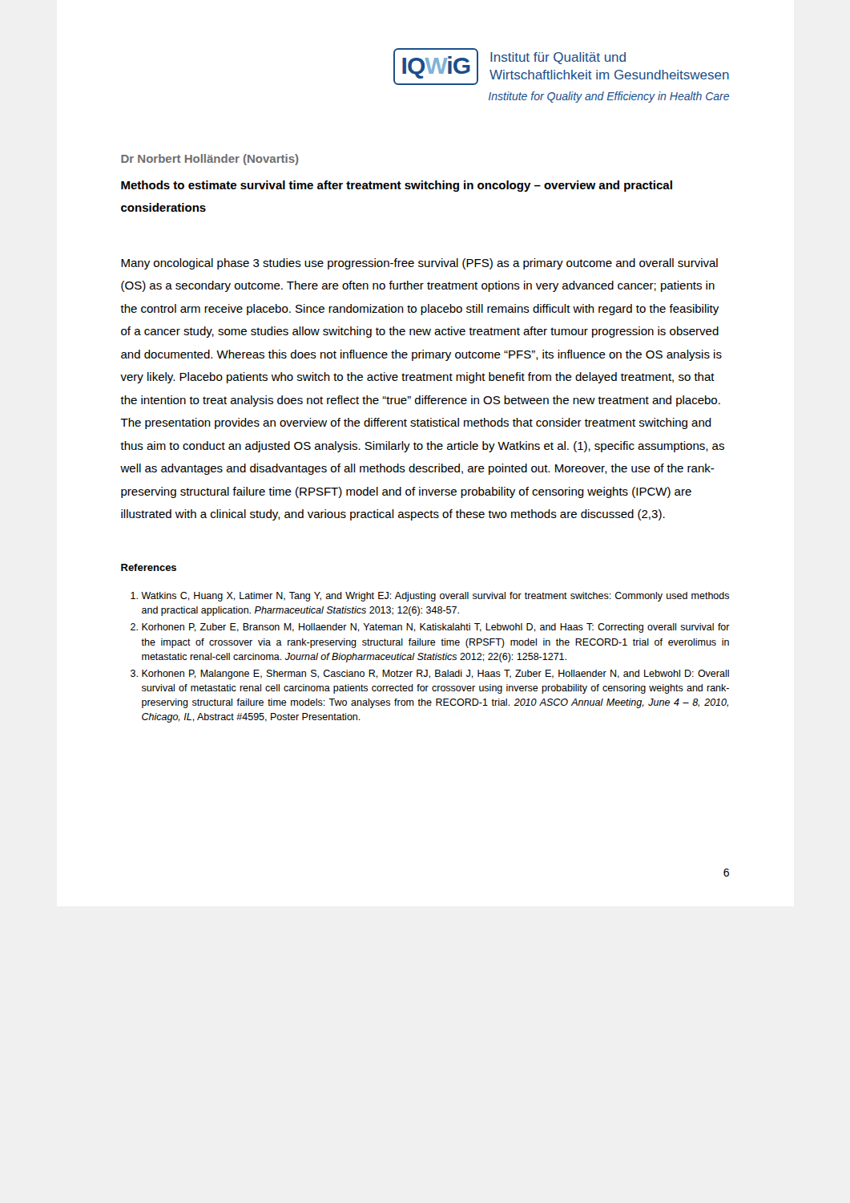IQWiG
Institut für Qualität und Wirtschaftlichkeit im Gesundheitswesen
Institute for Quality and Efficiency in Health Care
Dr Norbert Holländer (Novartis)
Methods to estimate survival time after treatment switching in oncology – overview and practical considerations
Many oncological phase 3 studies use progression-free survival (PFS) as a primary outcome and overall survival (OS) as a secondary outcome. There are often no further treatment options in very advanced cancer; patients in the control arm receive placebo. Since randomization to placebo still remains difficult with regard to the feasibility of a cancer study, some studies allow switching to the new active treatment after tumour progression is observed and documented. Whereas this does not influence the primary outcome “PFS”, its influence on the OS analysis is very likely. Placebo patients who switch to the active treatment might benefit from the delayed treatment, so that the intention to treat analysis does not reflect the “true” difference in OS between the new treatment and placebo. The presentation provides an overview of the different statistical methods that consider treatment switching and thus aim to conduct an adjusted OS analysis. Similarly to the article by Watkins et al. (1), specific assumptions, as well as advantages and disadvantages of all methods described, are pointed out. Moreover, the use of the rank-preserving structural failure time (RPSFT) model and of inverse probability of censoring weights (IPCW) are illustrated with a clinical study, and various practical aspects of these two methods are discussed (2,3).
References
Watkins C, Huang X, Latimer N, Tang Y, and Wright EJ: Adjusting overall survival for treatment switches: Commonly used methods and practical application. Pharmaceutical Statistics 2013; 12(6): 348-57.
Korhonen P, Zuber E, Branson M, Hollaender N, Yateman N, Katiskalahti T, Lebwohl D, and Haas T: Correcting overall survival for the impact of crossover via a rank-preserving structural failure time (RPSFT) model in the RECORD-1 trial of everolimus in metastatic renal-cell carcinoma. Journal of Biopharmaceutical Statistics 2012; 22(6): 1258-1271.
Korhonen P, Malangone E, Sherman S, Casciano R, Motzer RJ, Baladi J, Haas T, Zuber E, Hollaender N, and Lebwohl D: Overall survival of metastatic renal cell carcinoma patients corrected for crossover using inverse probability of censoring weights and rank-preserving structural failure time models: Two analyses from the RECORD-1 trial. 2010 ASCO Annual Meeting, June 4 – 8, 2010, Chicago, IL, Abstract #4595, Poster Presentation.
6